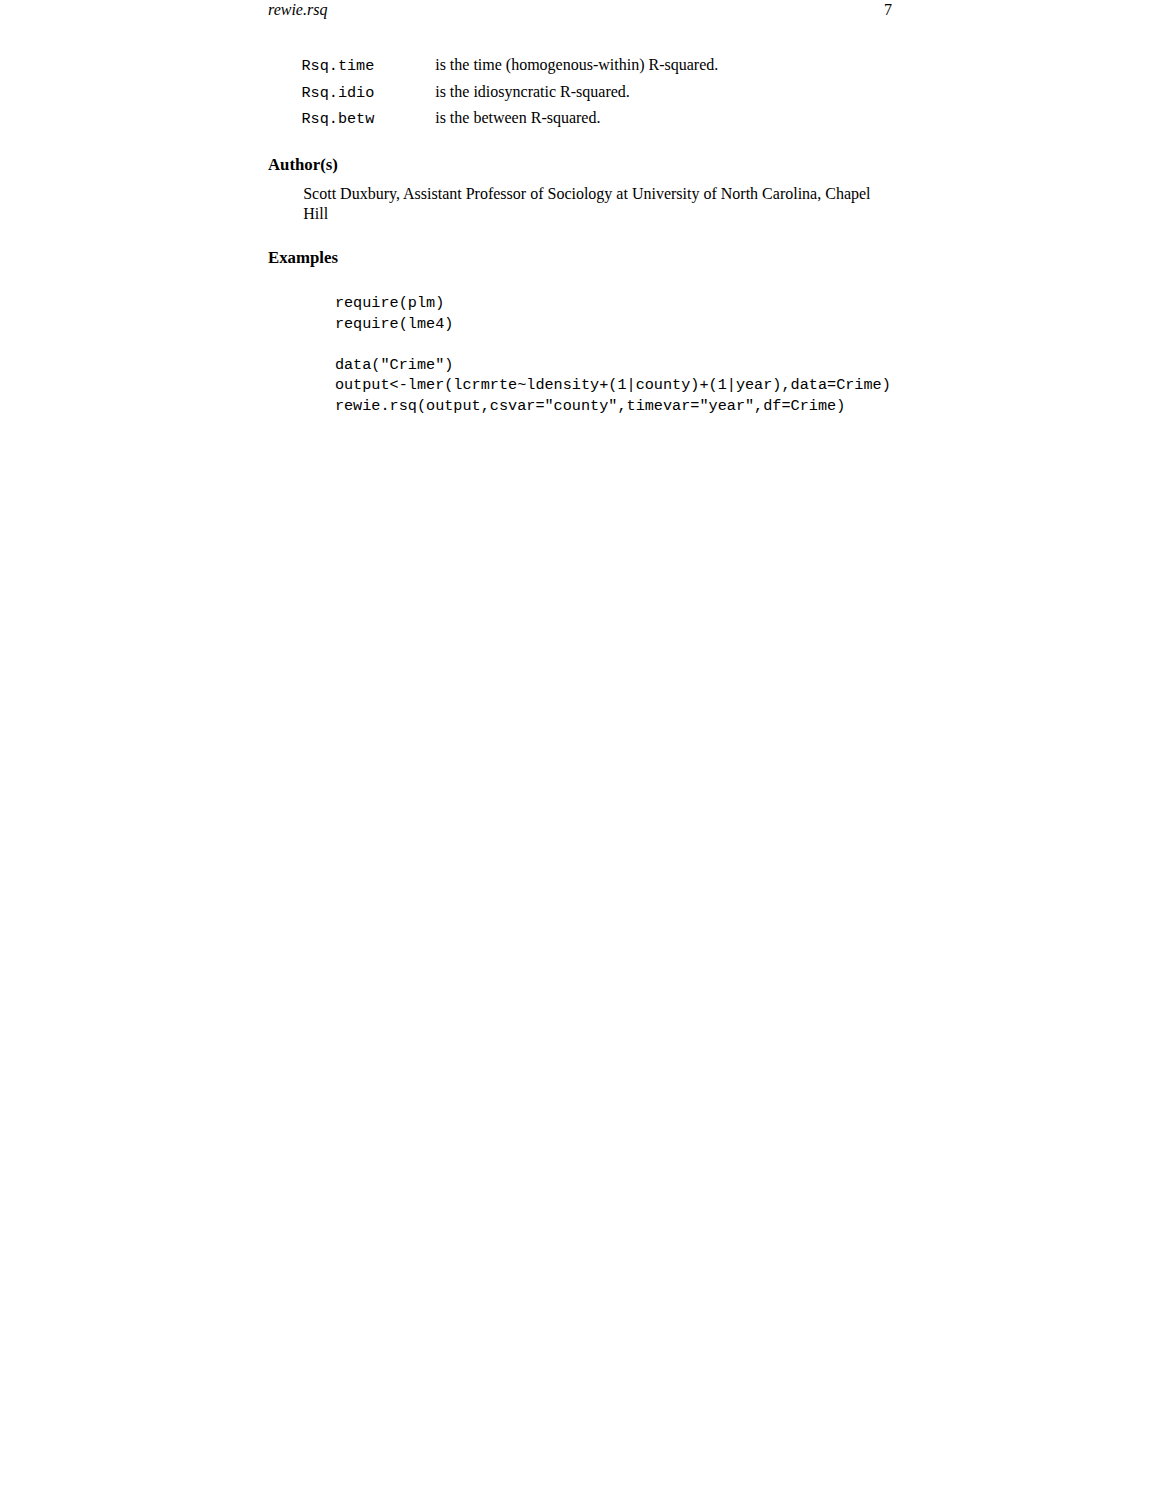rewie.rsq 7
Rsq.time
is the time (homogenous-within) R-squared.
Rsq.idio
is the idiosyncratic R-squared.
Rsq.betw
is the between R-squared.
Author(s)
Scott Duxbury, Assistant Professor of Sociology at University of North Carolina, Chapel Hill
Examples
require(plm)
require(lme4)

data("Crime")
output<-lmer(lcrmrte~ldensity+(1|county)+(1|year),data=Crime)
rewie.rsq(output,csvar="county",timevar="year",df=Crime)